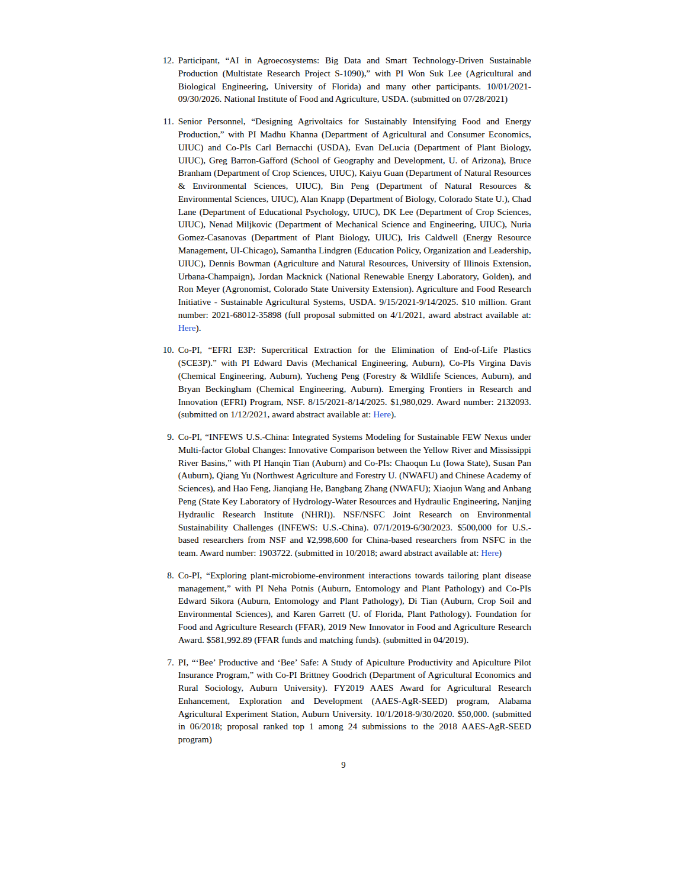12. Participant, “AI in Agroecosystems: Big Data and Smart Technology-Driven Sustainable Production (Multistate Research Project S-1090),” with PI Won Suk Lee (Agricultural and Biological Engineering, University of Florida) and many other participants. 10/01/2021-09/30/2026. National Institute of Food and Agriculture, USDA. (submitted on 07/28/2021)
11. Senior Personnel, “Designing Agrivoltaics for Sustainably Intensifying Food and Energy Production,” with PI Madhu Khanna (Department of Agricultural and Consumer Economics, UIUC) and Co-PIs Carl Bernacchi (USDA), Evan DeLucia (Department of Plant Biology, UIUC), Greg Barron-Gafford (School of Geography and Development, U. of Arizona), Bruce Branham (Department of Crop Sciences, UIUC), Kaiyu Guan (Department of Natural Resources & Environmental Sciences, UIUC), Bin Peng (Department of Natural Resources & Environmental Sciences, UIUC), Alan Knapp (Department of Biology, Colorado State U.), Chad Lane (Department of Educational Psychology, UIUC), DK Lee (Department of Crop Sciences, UIUC), Nenad Miljkovic (Department of Mechanical Science and Engineering, UIUC), Nuria Gomez-Casanovas (Department of Plant Biology, UIUC), Iris Caldwell (Energy Resource Management, UI-Chicago), Samantha Lindgren (Education Policy, Organization and Leadership, UIUC), Dennis Bowman (Agriculture and Natural Resources, University of Illinois Extension, Urbana-Champaign), Jordan Macknick (National Renewable Energy Laboratory, Golden), and Ron Meyer (Agronomist, Colorado State University Extension). Agriculture and Food Research Initiative - Sustainable Agricultural Systems, USDA. 9/15/2021-9/14/2025. $10 million. Grant number: 2021-68012-35898 (full proposal submitted on 4/1/2021, award abstract available at: Here).
10. Co-PI, “EFRI E3P: Supercritical Extraction for the Elimination of End-of-Life Plastics (SCE3P).” with PI Edward Davis (Mechanical Engineering, Auburn), Co-PIs Virgina Davis (Chemical Engineering, Auburn), Yucheng Peng (Forestry & Wildlife Sciences, Auburn), and Bryan Beckingham (Chemical Engineering, Auburn). Emerging Frontiers in Research and Innovation (EFRI) Program, NSF. 8/15/2021-8/14/2025. $1,980,029. Award number: 2132093. (submitted on 1/12/2021, award abstract available at: Here).
9. Co-PI, “INFEWS U.S.-China: Integrated Systems Modeling for Sustainable FEW Nexus under Multi-factor Global Changes: Innovative Comparison between the Yellow River and Mississippi River Basins,” with PI Hanqin Tian (Auburn) and Co-PIs: Chaoqun Lu (Iowa State), Susan Pan (Auburn), Qiang Yu (Northwest Agriculture and Forestry U. (NWAFU) and Chinese Academy of Sciences), and Hao Feng, Jianqiang He, Bangbang Zhang (NWAFU); Xiaojun Wang and Anbang Peng (State Key Laboratory of Hydrology-Water Resources and Hydraulic Engineering, Nanjing Hydraulic Research Institute (NHRI)). NSF/NSFC Joint Research on Environmental Sustainability Challenges (INFEWS: U.S.-China). 07/1/2019-6/30/2023. $500,000 for U.S.-based researchers from NSF and ¥2,998,600 for China-based researchers from NSFC in the team. Award number: 1903722. (submitted in 10/2018; award abstract available at: Here)
8. Co-PI, “Exploring plant-microbiome-environment interactions towards tailoring plant disease management,” with PI Neha Potnis (Auburn, Entomology and Plant Pathology) and Co-PIs Edward Sikora (Auburn, Entomology and Plant Pathology), Di Tian (Auburn, Crop Soil and Environmental Sciences), and Karen Garrett (U. of Florida, Plant Pathology). Foundation for Food and Agriculture Research (FFAR), 2019 New Innovator in Food and Agriculture Research Award. $581,992.89 (FFAR funds and matching funds). (submitted in 04/2019).
7. PI, “‘Bee’ Productive and ‘Bee’ Safe: A Study of Apiculture Productivity and Apiculture Pilot Insurance Program,” with Co-PI Brittney Goodrich (Department of Agricultural Economics and Rural Sociology, Auburn University). FY2019 AAES Award for Agricultural Research Enhancement, Exploration and Development (AAES-AgR-SEED) program, Alabama Agricultural Experiment Station, Auburn University. 10/1/2018-9/30/2020. $50,000. (submitted in 06/2018; proposal ranked top 1 among 24 submissions to the 2018 AAES-AgR-SEED program)
9